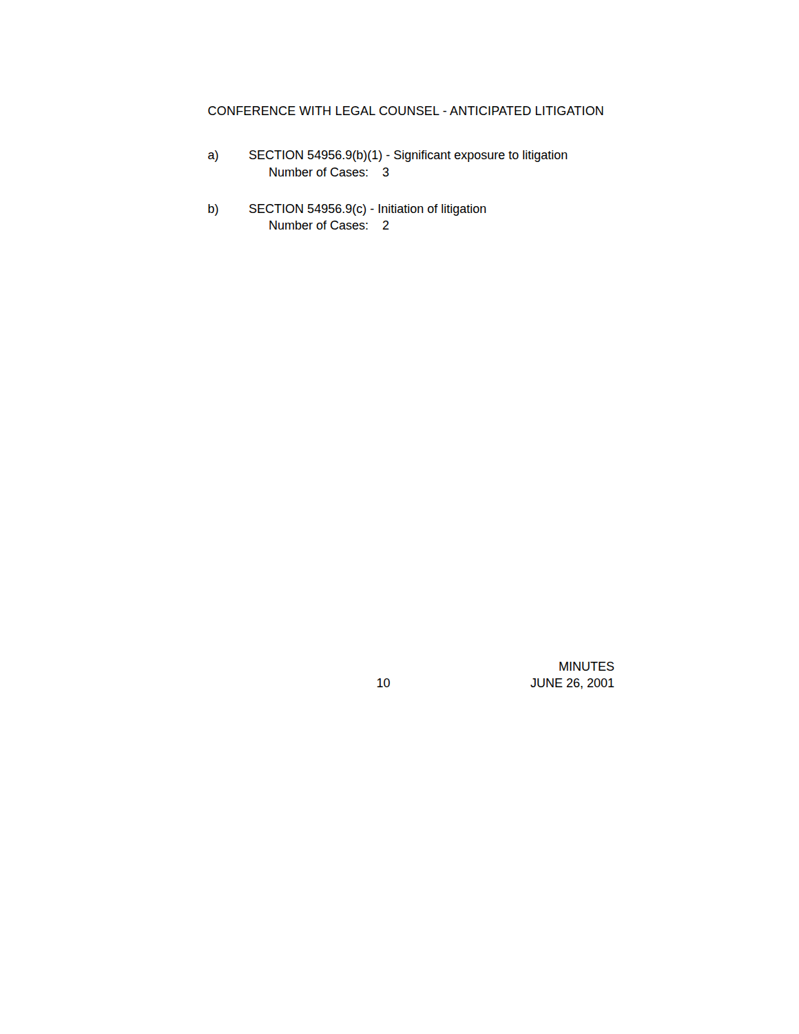CONFERENCE WITH LEGAL COUNSEL - ANTICIPATED LITIGATION
a) SECTION 54956.9(b)(1) - Significant exposure to litigation Number of Cases: 3
b) SECTION 54956.9(c) - Initiation of litigation Number of Cases: 2
10
MINUTES
JUNE 26, 2001